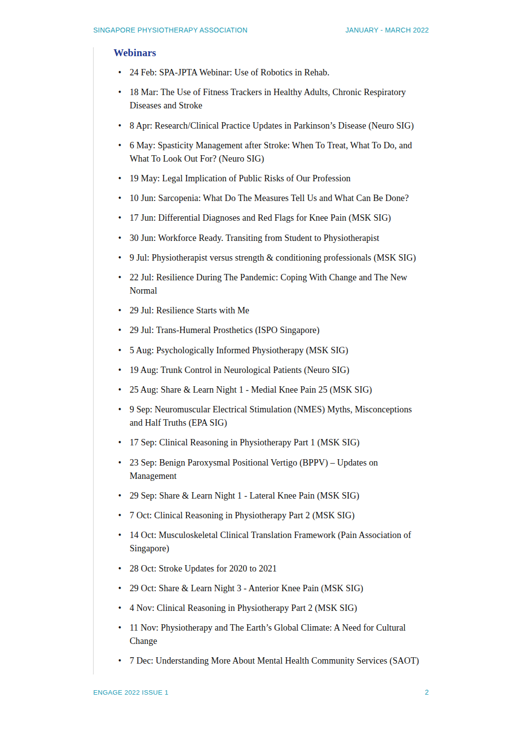Singapore Physiotherapy Association January - March 2022
Webinars
24 Feb: SPA-JPTA Webinar: Use of Robotics in Rehab.
18 Mar: The Use of Fitness Trackers in Healthy Adults, Chronic Respiratory Diseases and Stroke
8 Apr: Research/Clinical Practice Updates in Parkinson’s Disease (Neuro SIG)
6 May: Spasticity Management after Stroke: When To Treat, What To Do, and What To Look Out For? (Neuro SIG)
19 May: Legal Implication of Public Risks of Our Profession
10 Jun: Sarcopenia: What Do The Measures Tell Us and What Can Be Done?
17 Jun: Differential Diagnoses and Red Flags for Knee Pain (MSK SIG)
30 Jun: Workforce Ready. Transiting from Student to Physiotherapist
9 Jul: Physiotherapist versus strength & conditioning professionals (MSK SIG)
22 Jul: Resilience During The Pandemic: Coping With Change and The New Normal
29 Jul: Resilience Starts with Me
29 Jul: Trans-Humeral Prosthetics (ISPO Singapore)
5 Aug: Psychologically Informed Physiotherapy (MSK SIG)
19 Aug: Trunk Control in Neurological Patients (Neuro SIG)
25 Aug: Share & Learn Night 1 - Medial Knee Pain 25 (MSK SIG)
9 Sep: Neuromuscular Electrical Stimulation (NMES) Myths, Misconceptions and Half Truths (EPA SIG)
17 Sep: Clinical Reasoning in Physiotherapy Part 1 (MSK SIG)
23 Sep: Benign Paroxysmal Positional Vertigo (BPPV) – Updates on Management
29 Sep: Share & Learn Night 1 - Lateral Knee Pain (MSK SIG)
7 Oct: Clinical Reasoning in Physiotherapy Part 2 (MSK SIG)
14 Oct: Musculoskeletal Clinical Translation Framework (Pain Association of Singapore)
28 Oct: Stroke Updates for 2020 to 2021
29 Oct: Share & Learn Night 3 - Anterior Knee Pain (MSK SIG)
4 Nov: Clinical Reasoning in Physiotherapy Part 2 (MSK SIG)
11 Nov: Physiotherapy and The Earth’s Global Climate: A Need for Cultural Change
7 Dec: Understanding More About Mental Health Community Services (SAOT)
Engage 2022 Issue 1 2